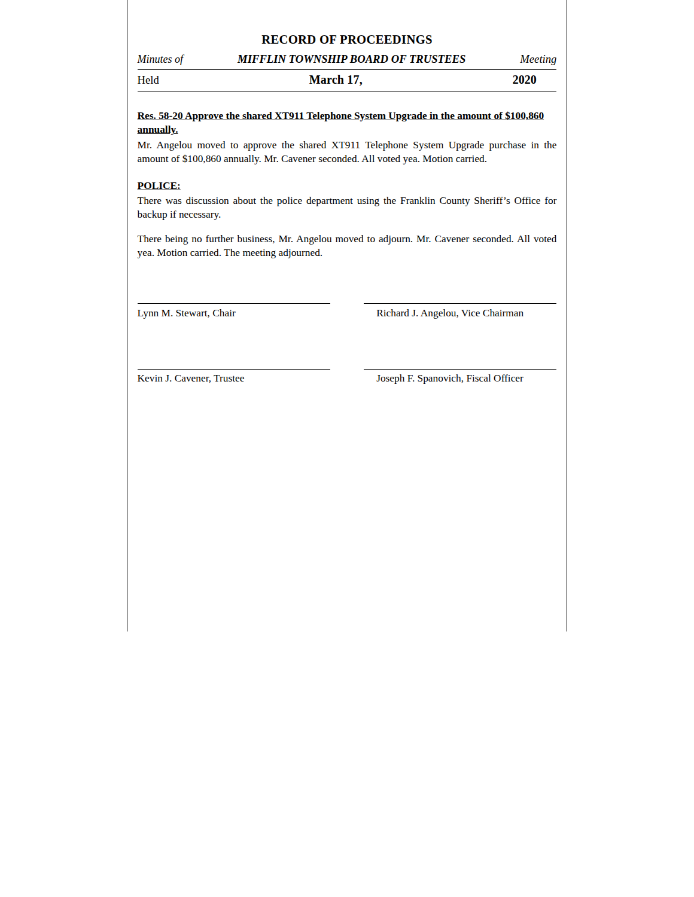RECORD OF PROCEEDINGS
Minutes of MIFFLIN TOWNSHIP BOARD OF TRUSTEES Meeting
Held March 17, 2020
Res. 58-20 Approve the shared XT911 Telephone System Upgrade in the amount of $100,860 annually.
Mr. Angelou moved to approve the shared XT911 Telephone System Upgrade purchase in the amount of $100,860 annually. Mr. Cavener seconded. All voted yea. Motion carried.
POLICE:
There was discussion about the police department using the Franklin County Sheriff’s Office for backup if necessary.
There being no further business, Mr. Angelou moved to adjourn. Mr. Cavener seconded. All voted yea. Motion carried. The meeting adjourned.
Lynn M. Stewart, Chair
Richard J. Angelou, Vice Chairman
Kevin J. Cavener, Trustee
Joseph F. Spanovich, Fiscal Officer